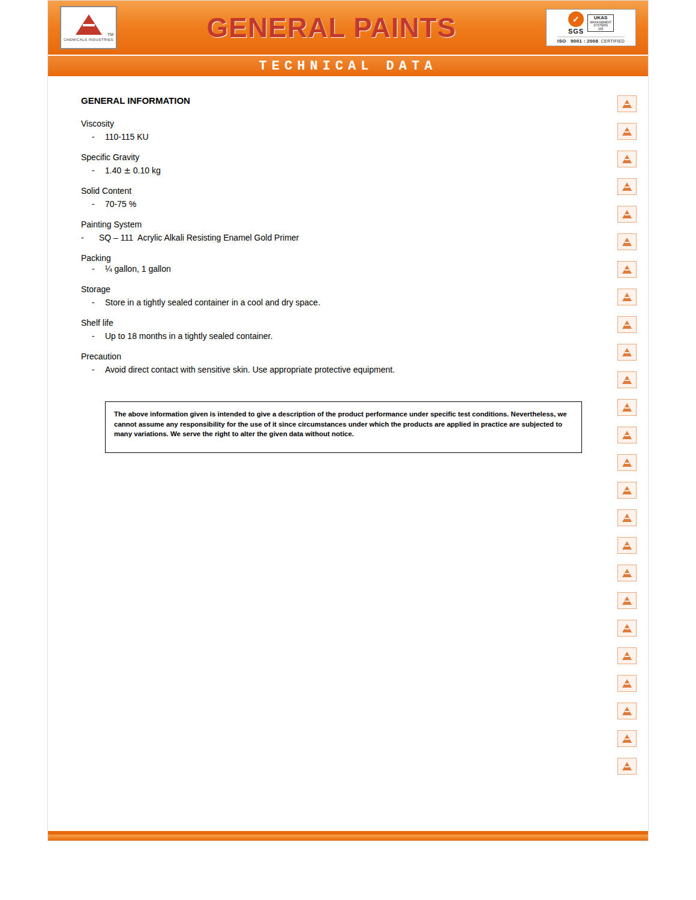TM
CHEMICALS INDUSTRIES
GENERAL PAINTS
✓
SGS
UKAS
MANAGEMENT
SYSTEMS
005
ISO 9001 : 2008 CERTIFIED
Technical Data
GENERAL INFORMATION
Viscosity
110-115 KU
Specific Gravity
1.40 ± 0.10 kg
Solid Content
70-75 %
Painting System
-SQ – 111 Acrylic Alkali Resisting Enamel Gold Primer
Packing
¼ gallon, 1 gallon
Storage
Store in a tightly sealed container in a cool and dry space.
Shelf life
Up to 18 months in a tightly sealed container.
Precaution
Avoid direct contact with sensitive skin. Use appropriate protective equipment.
The above information given is intended to give a description of the product performance under specific test conditions. Nevertheless, we cannot assume any responsibility for the use of it since circumstances under which the products are applied in practice are subjected to many variations. We serve the right to alter the given data without notice.